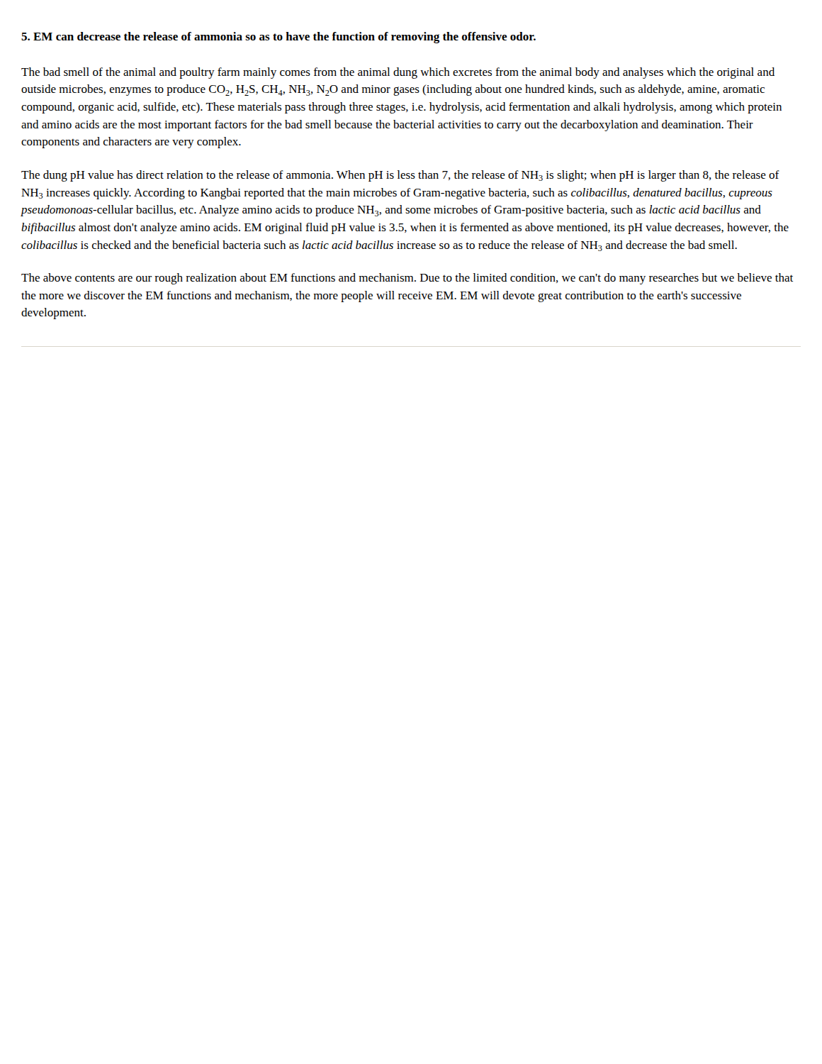5. EM can decrease the release of ammonia so as to have the function of removing the offensive odor.
The bad smell of the animal and poultry farm mainly comes from the animal dung which excretes from the animal body and analyses which the original and outside microbes, enzymes to produce CO2, H2S, CH4, NH3, N2O and minor gases (including about one hundred kinds, such as aldehyde, amine, aromatic compound, organic acid, sulfide, etc). These materials pass through three stages, i.e. hydrolysis, acid fermentation and alkali hydrolysis, among which protein and amino acids are the most important factors for the bad smell because the bacterial activities to carry out the decarboxylation and deamination. Their components and characters are very complex.
The dung pH value has direct relation to the release of ammonia. When pH is less than 7, the release of NH3 is slight; when pH is larger than 8, the release of NH3 increases quickly. According to Kangbai reported that the main microbes of Gram-negative bacteria, such as colibacillus, denatured bacillus, cupreous pseudomonoas-cellular bacillus, etc. Analyze amino acids to produce NH3, and some microbes of Gram-positive bacteria, such as lactic acid bacillus and bifibacillus almost don't analyze amino acids. EM original fluid pH value is 3.5, when it is fermented as above mentioned, its pH value decreases, however, the colibacillus is checked and the beneficial bacteria such as lactic acid bacillus increase so as to reduce the release of NH3 and decrease the bad smell.
The above contents are our rough realization about EM functions and mechanism. Due to the limited condition, we can't do many researches but we believe that the more we discover the EM functions and mechanism, the more people will receive EM. EM will devote great contribution to the earth's successive development.